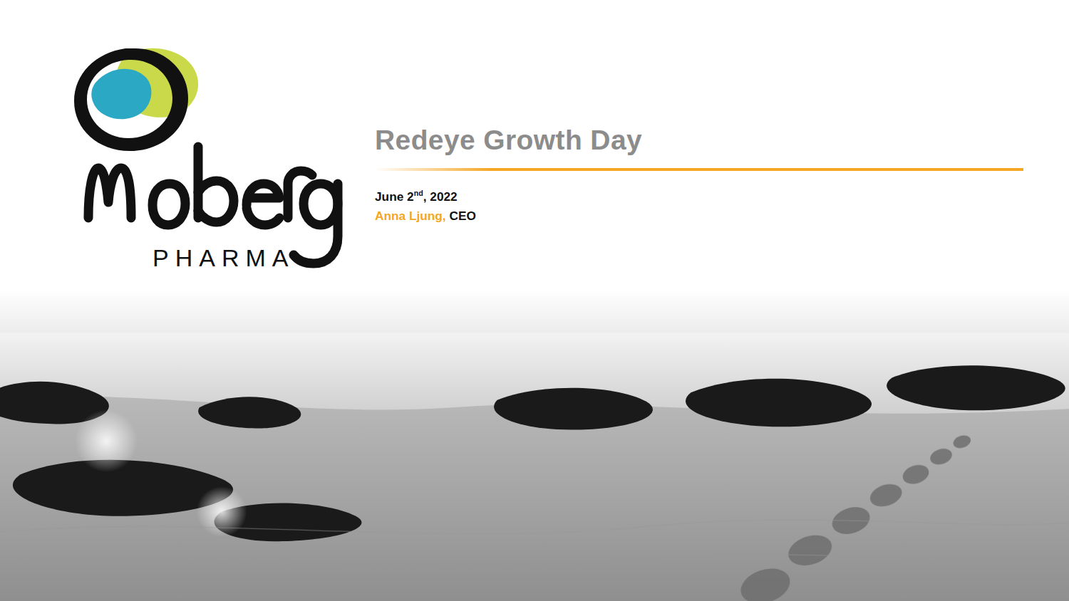Moberg Pharma PHARMA
Redeye Growth Day
June 2nd, 2022
Anna Ljung, CEO